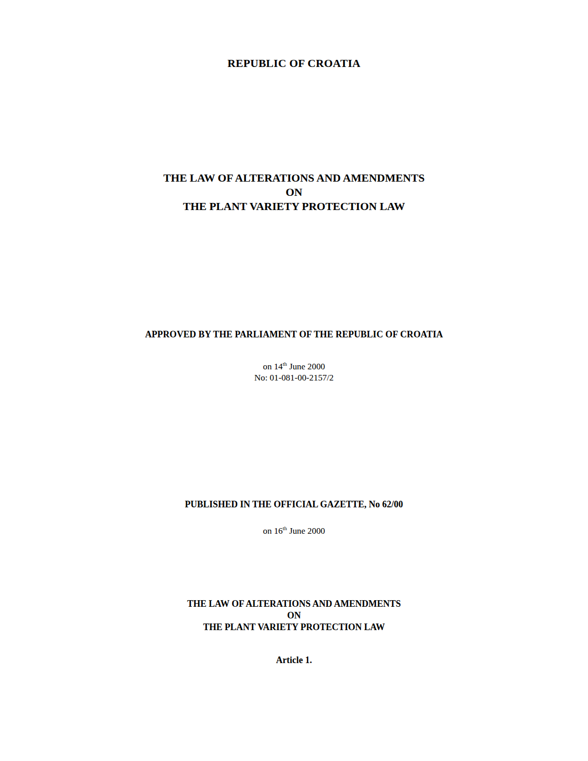REPUBLIC OF CROATIA
THE LAW OF ALTERATIONS AND AMENDMENTS
ON
THE PLANT VARIETY PROTECTION LAW
APPROVED BY THE PARLIAMENT OF THE REPUBLIC OF CROATIA
on 14th June 2000
No: 01-081-00-2157/2
PUBLISHED IN THE OFFICIAL GAZETTE, No 62/00
on 16th June 2000
THE LAW OF ALTERATIONS AND AMENDMENTS
ON
THE PLANT VARIETY PROTECTION LAW
Article 1.